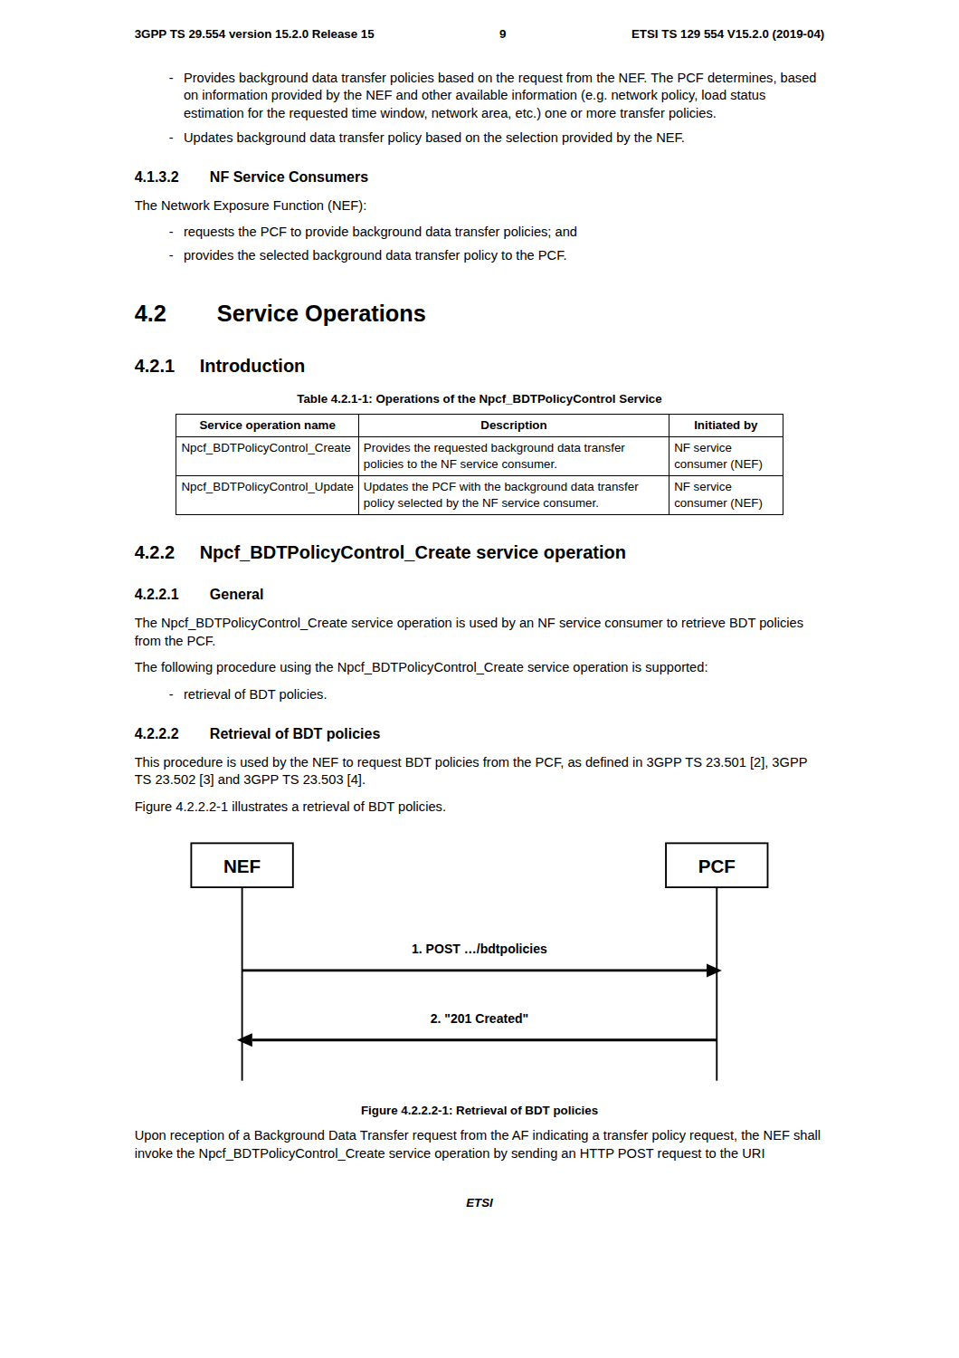3GPP TS 29.554 version 15.2.0 Release 15 9 ETSI TS 129 554 V15.2.0 (2019-04)
Provides background data transfer policies based on the request from the NEF. The PCF determines, based on information provided by the NEF and other available information (e.g. network policy, load status estimation for the requested time window, network area, etc.) one or more transfer policies.
Updates background data transfer policy based on the selection provided by the NEF.
4.1.3.2 NF Service Consumers
The Network Exposure Function (NEF):
requests the PCF to provide background data transfer policies; and
provides the selected background data transfer policy to the PCF.
4.2 Service Operations
4.2.1 Introduction
Table 4.2.1-1: Operations of the Npcf_BDTPolicyControl Service
| Service operation name | Description | Initiated by |
| --- | --- | --- |
| Npcf_BDTPolicyControl_Create | Provides the requested background data transfer policies to the NF service consumer. | NF service consumer (NEF) |
| Npcf_BDTPolicyControl_Update | Updates the PCF with the background data transfer policy selected by the NF service consumer. | NF service consumer (NEF) |
4.2.2 Npcf_BDTPolicyControl_Create service operation
4.2.2.1 General
The Npcf_BDTPolicyControl_Create service operation is used by an NF service consumer to retrieve BDT policies from the PCF.
The following procedure using the Npcf_BDTPolicyControl_Create service operation is supported:
retrieval of BDT policies.
4.2.2.2 Retrieval of BDT policies
This procedure is used by the NEF to request BDT policies from the PCF, as defined in 3GPP TS 23.501 [2], 3GPP TS 23.502 [3] and 3GPP TS 23.503 [4].
Figure 4.2.2.2-1 illustrates a retrieval of BDT policies.
NEF PCF 1. POST …/bdtpolicies 2. "201 Created"
Figure 4.2.2.2-1: Retrieval of BDT policies
Upon reception of a Background Data Transfer request from the AF indicating a transfer policy request, the NEF shall invoke the Npcf_BDTPolicyControl_Create service operation by sending an HTTP POST request to the URI
ETSI